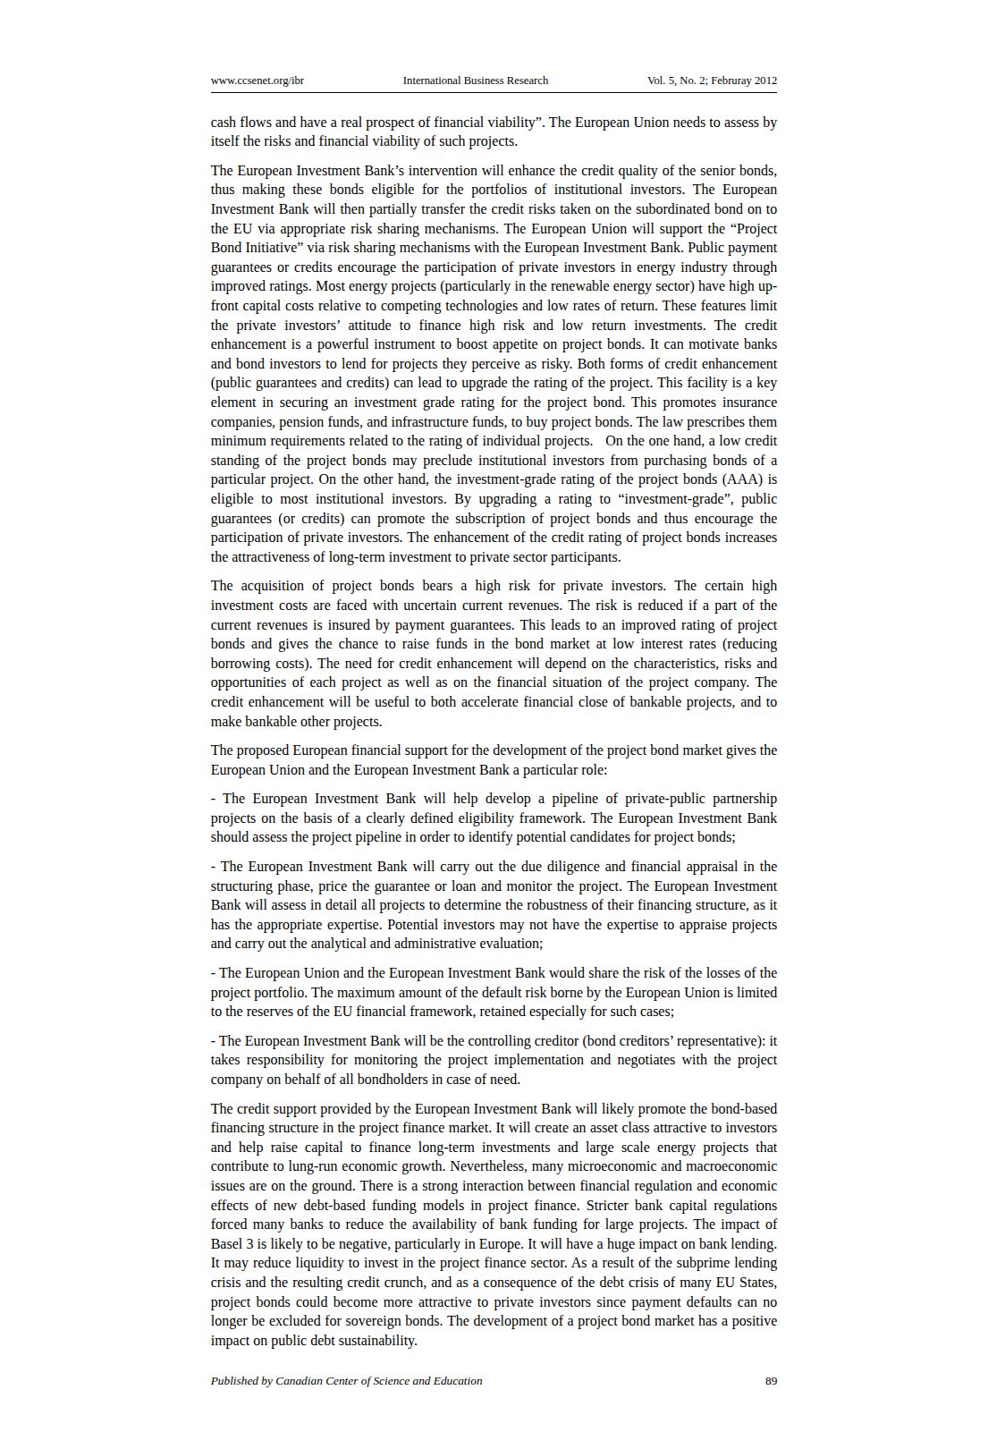www.ccsenet.org/ibr International Business Research Vol. 5, No. 2; Februray 2012
cash flows and have a real prospect of financial viability”. The European Union needs to assess by itself the risks and financial viability of such projects.
The European Investment Bank’s intervention will enhance the credit quality of the senior bonds, thus making these bonds eligible for the portfolios of institutional investors. The European Investment Bank will then partially transfer the credit risks taken on the subordinated bond on to the EU via appropriate risk sharing mechanisms. The European Union will support the “Project Bond Initiative” via risk sharing mechanisms with the European Investment Bank. Public payment guarantees or credits encourage the participation of private investors in energy industry through improved ratings. Most energy projects (particularly in the renewable energy sector) have high up-front capital costs relative to competing technologies and low rates of return. These features limit the private investors’ attitude to finance high risk and low return investments. The credit enhancement is a powerful instrument to boost appetite on project bonds. It can motivate banks and bond investors to lend for projects they perceive as risky. Both forms of credit enhancement (public guarantees and credits) can lead to upgrade the rating of the project. This facility is a key element in securing an investment grade rating for the project bond. This promotes insurance companies, pension funds, and infrastructure funds, to buy project bonds. The law prescribes them minimum requirements related to the rating of individual projects. On the one hand, a low credit standing of the project bonds may preclude institutional investors from purchasing bonds of a particular project. On the other hand, the investment-grade rating of the project bonds (AAA) is eligible to most institutional investors. By upgrading a rating to “investment-grade”, public guarantees (or credits) can promote the subscription of project bonds and thus encourage the participation of private investors. The enhancement of the credit rating of project bonds increases the attractiveness of long-term investment to private sector participants.
The acquisition of project bonds bears a high risk for private investors. The certain high investment costs are faced with uncertain current revenues. The risk is reduced if a part of the current revenues is insured by payment guarantees. This leads to an improved rating of project bonds and gives the chance to raise funds in the bond market at low interest rates (reducing borrowing costs). The need for credit enhancement will depend on the characteristics, risks and opportunities of each project as well as on the financial situation of the project company. The credit enhancement will be useful to both accelerate financial close of bankable projects, and to make bankable other projects.
The proposed European financial support for the development of the project bond market gives the European Union and the European Investment Bank a particular role:
- The European Investment Bank will help develop a pipeline of private-public partnership projects on the basis of a clearly defined eligibility framework. The European Investment Bank should assess the project pipeline in order to identify potential candidates for project bonds;
- The European Investment Bank will carry out the due diligence and financial appraisal in the structuring phase, price the guarantee or loan and monitor the project. The European Investment Bank will assess in detail all projects to determine the robustness of their financing structure, as it has the appropriate expertise. Potential investors may not have the expertise to appraise projects and carry out the analytical and administrative evaluation;
- The European Union and the European Investment Bank would share the risk of the losses of the project portfolio. The maximum amount of the default risk borne by the European Union is limited to the reserves of the EU financial framework, retained especially for such cases;
- The European Investment Bank will be the controlling creditor (bond creditors’ representative): it takes responsibility for monitoring the project implementation and negotiates with the project company on behalf of all bondholders in case of need.
The credit support provided by the European Investment Bank will likely promote the bond-based financing structure in the project finance market. It will create an asset class attractive to investors and help raise capital to finance long-term investments and large scale energy projects that contribute to lung-run economic growth. Nevertheless, many microeconomic and macroeconomic issues are on the ground. There is a strong interaction between financial regulation and economic effects of new debt-based funding models in project finance. Stricter bank capital regulations forced many banks to reduce the availability of bank funding for large projects. The impact of Basel 3 is likely to be negative, particularly in Europe. It will have a huge impact on bank lending. It may reduce liquidity to invest in the project finance sector. As a result of the subprime lending crisis and the resulting credit crunch, and as a consequence of the debt crisis of many EU States, project bonds could become more attractive to private investors since payment defaults can no longer be excluded for sovereign bonds. The development of a project bond market has a positive impact on public debt sustainability.
Published by Canadian Center of Science and Education 89